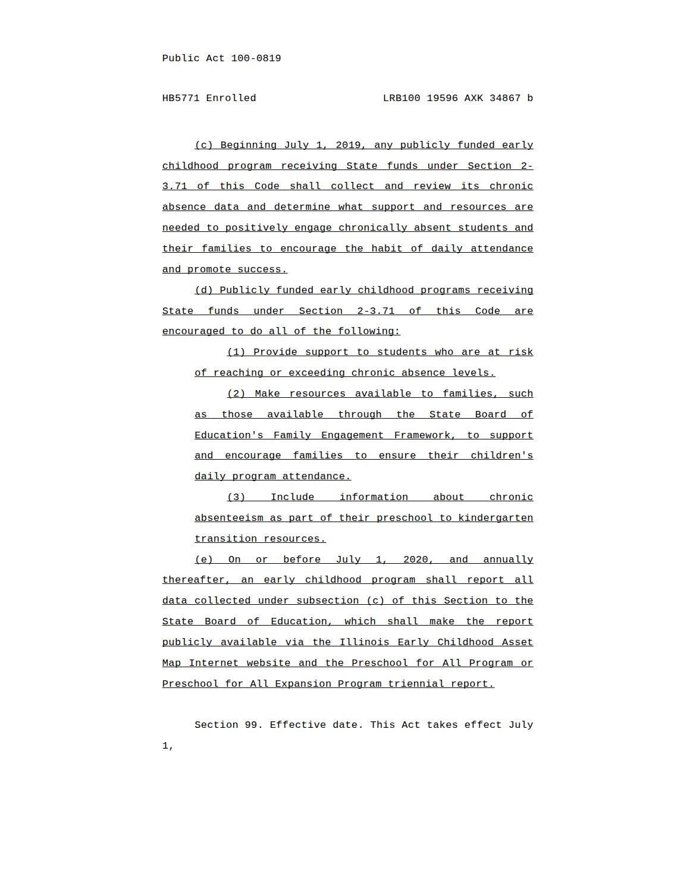Public Act 100-0819
HB5771 Enrolled LRB100 19596 AXK 34867 b
(c) Beginning July 1, 2019, any publicly funded early childhood program receiving State funds under Section 2-3.71 of this Code shall collect and review its chronic absence data and determine what support and resources are needed to positively engage chronically absent students and their families to encourage the habit of daily attendance and promote success.
(d) Publicly funded early childhood programs receiving State funds under Section 2-3.71 of this Code are encouraged to do all of the following:
(1) Provide support to students who are at risk of reaching or exceeding chronic absence levels.
(2) Make resources available to families, such as those available through the State Board of Education's Family Engagement Framework, to support and encourage families to ensure their children's daily program attendance.
(3) Include information about chronic absenteeism as part of their preschool to kindergarten transition resources.
(e) On or before July 1, 2020, and annually thereafter, an early childhood program shall report all data collected under subsection (c) of this Section to the State Board of Education, which shall make the report publicly available via the Illinois Early Childhood Asset Map Internet website and the Preschool for All Program or Preschool for All Expansion Program triennial report.
Section 99. Effective date. This Act takes effect July 1,